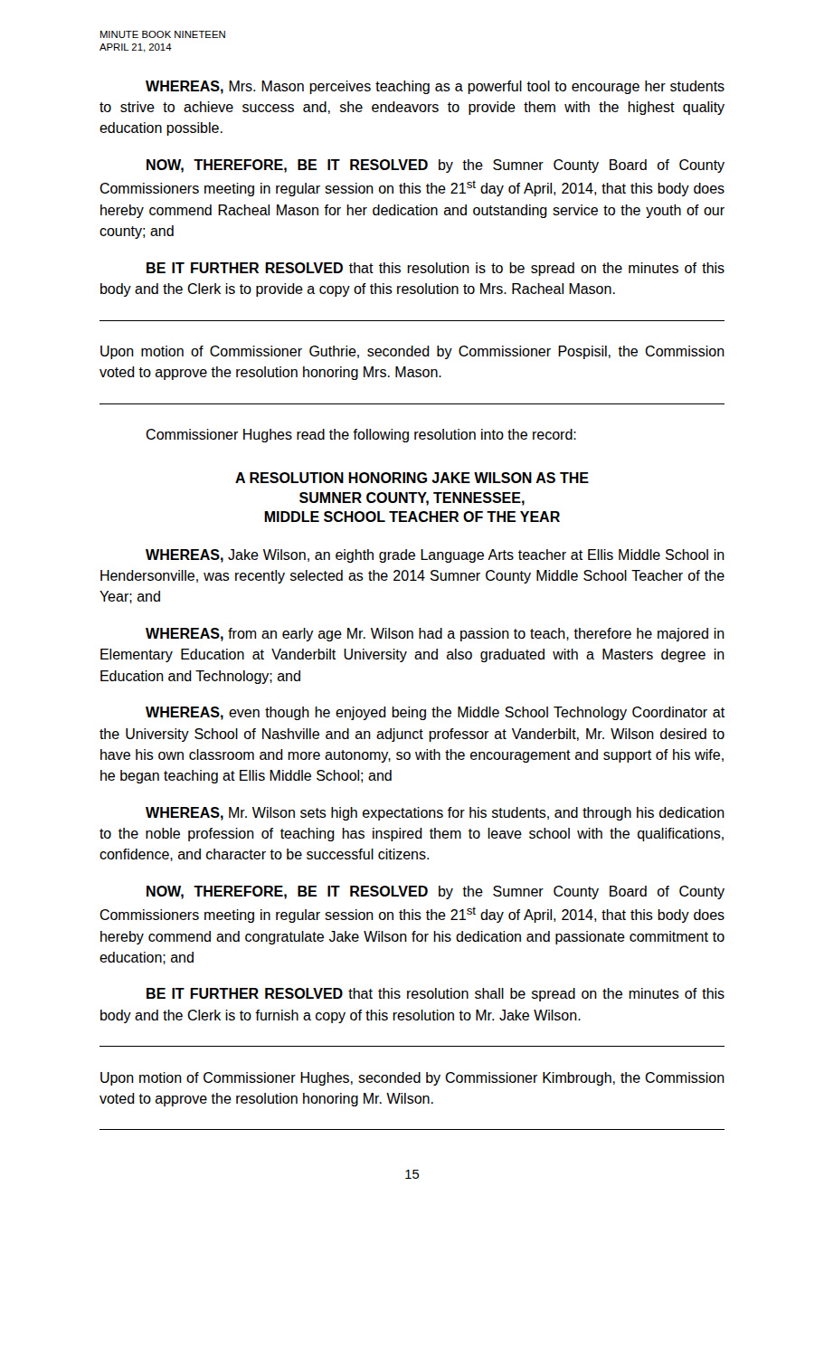MINUTE BOOK NINETEEN
APRIL 21, 2014
WHEREAS, Mrs. Mason perceives teaching as a powerful tool to encourage her students to strive to achieve success and, she endeavors to provide them with the highest quality education possible.
NOW, THEREFORE, BE IT RESOLVED by the Sumner County Board of County Commissioners meeting in regular session on this the 21st day of April, 2014, that this body does hereby commend Racheal Mason for her dedication and outstanding service to the youth of our county; and
BE IT FURTHER RESOLVED that this resolution is to be spread on the minutes of this body and the Clerk is to provide a copy of this resolution to Mrs. Racheal Mason.
Upon motion of Commissioner Guthrie, seconded by Commissioner Pospisil, the Commission voted to approve the resolution honoring Mrs. Mason.
Commissioner Hughes read the following resolution into the record:
A Resolution Honoring Jake Wilson as the
Sumner County, Tennessee,
Middle School Teacher of the Year
WHEREAS, Jake Wilson, an eighth grade Language Arts teacher at Ellis Middle School in Hendersonville, was recently selected as the 2014 Sumner County Middle School Teacher of the Year; and
WHEREAS, from an early age Mr. Wilson had a passion to teach, therefore he majored in Elementary Education at Vanderbilt University and also graduated with a Masters degree in Education and Technology; and
WHEREAS, even though he enjoyed being the Middle School Technology Coordinator at the University School of Nashville and an adjunct professor at Vanderbilt, Mr. Wilson desired to have his own classroom and more autonomy, so with the encouragement and support of his wife, he began teaching at Ellis Middle School; and
WHEREAS, Mr. Wilson sets high expectations for his students, and through his dedication to the noble profession of teaching has inspired them to leave school with the qualifications, confidence, and character to be successful citizens.
NOW, THEREFORE, BE IT RESOLVED by the Sumner County Board of County Commissioners meeting in regular session on this the 21st day of April, 2014, that this body does hereby commend and congratulate Jake Wilson for his dedication and passionate commitment to education; and
BE IT FURTHER RESOLVED that this resolution shall be spread on the minutes of this body and the Clerk is to furnish a copy of this resolution to Mr. Jake Wilson.
Upon motion of Commissioner Hughes, seconded by Commissioner Kimbrough, the Commission voted to approve the resolution honoring Mr. Wilson.
15